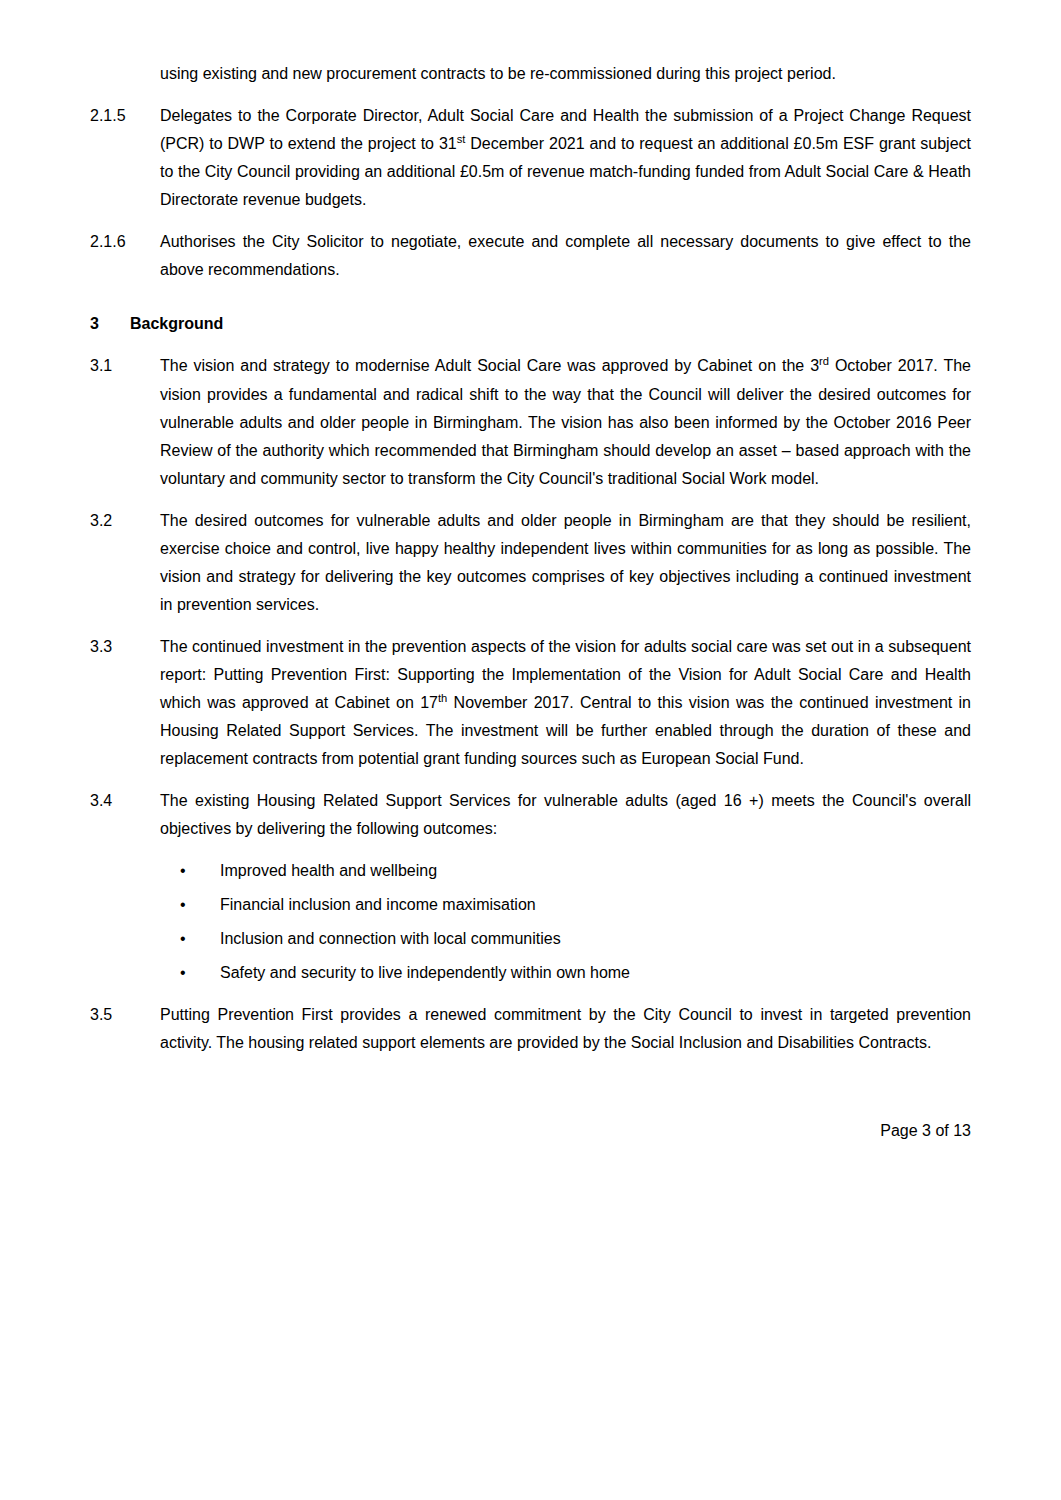using existing and new procurement contracts to be re-commissioned during this project period.
2.1.5
Delegates to the Corporate Director, Adult Social Care and Health the submission of a Project Change Request (PCR) to DWP to extend the project to 31st December 2021 and to request an additional £0.5m ESF grant subject to the City Council providing an additional £0.5m of revenue match-funding funded from Adult Social Care & Heath Directorate revenue budgets.
2.1.6
Authorises the City Solicitor to negotiate, execute and complete all necessary documents to give effect to the above recommendations.
3 Background
3.1
The vision and strategy to modernise Adult Social Care was approved by Cabinet on the 3rd October 2017. The vision provides a fundamental and radical shift to the way that the Council will deliver the desired outcomes for vulnerable adults and older people in Birmingham. The vision has also been informed by the October 2016 Peer Review of the authority which recommended that Birmingham should develop an asset – based approach with the voluntary and community sector to transform the City Council's traditional Social Work model.
3.2
The desired outcomes for vulnerable adults and older people in Birmingham are that they should be resilient, exercise choice and control, live happy healthy independent lives within communities for as long as possible. The vision and strategy for delivering the key outcomes comprises of key objectives including a continued investment in prevention services.
3.3
The continued investment in the prevention aspects of the vision for adults social care was set out in a subsequent report: Putting Prevention First: Supporting the Implementation of the Vision for Adult Social Care and Health which was approved at Cabinet on 17th November 2017. Central to this vision was the continued investment in Housing Related Support Services. The investment will be further enabled through the duration of these and replacement contracts from potential grant funding sources such as European Social Fund.
3.4
The existing Housing Related Support Services for vulnerable adults (aged 16 +) meets the Council's overall objectives by delivering the following outcomes:
Improved health and wellbeing
Financial inclusion and income maximisation
Inclusion and connection with local communities
Safety and security to live independently within own home
3.5
Putting Prevention First provides a renewed commitment by the City Council to invest in targeted prevention activity. The housing related support elements are provided by the Social Inclusion and Disabilities Contracts.
Page 3 of 13